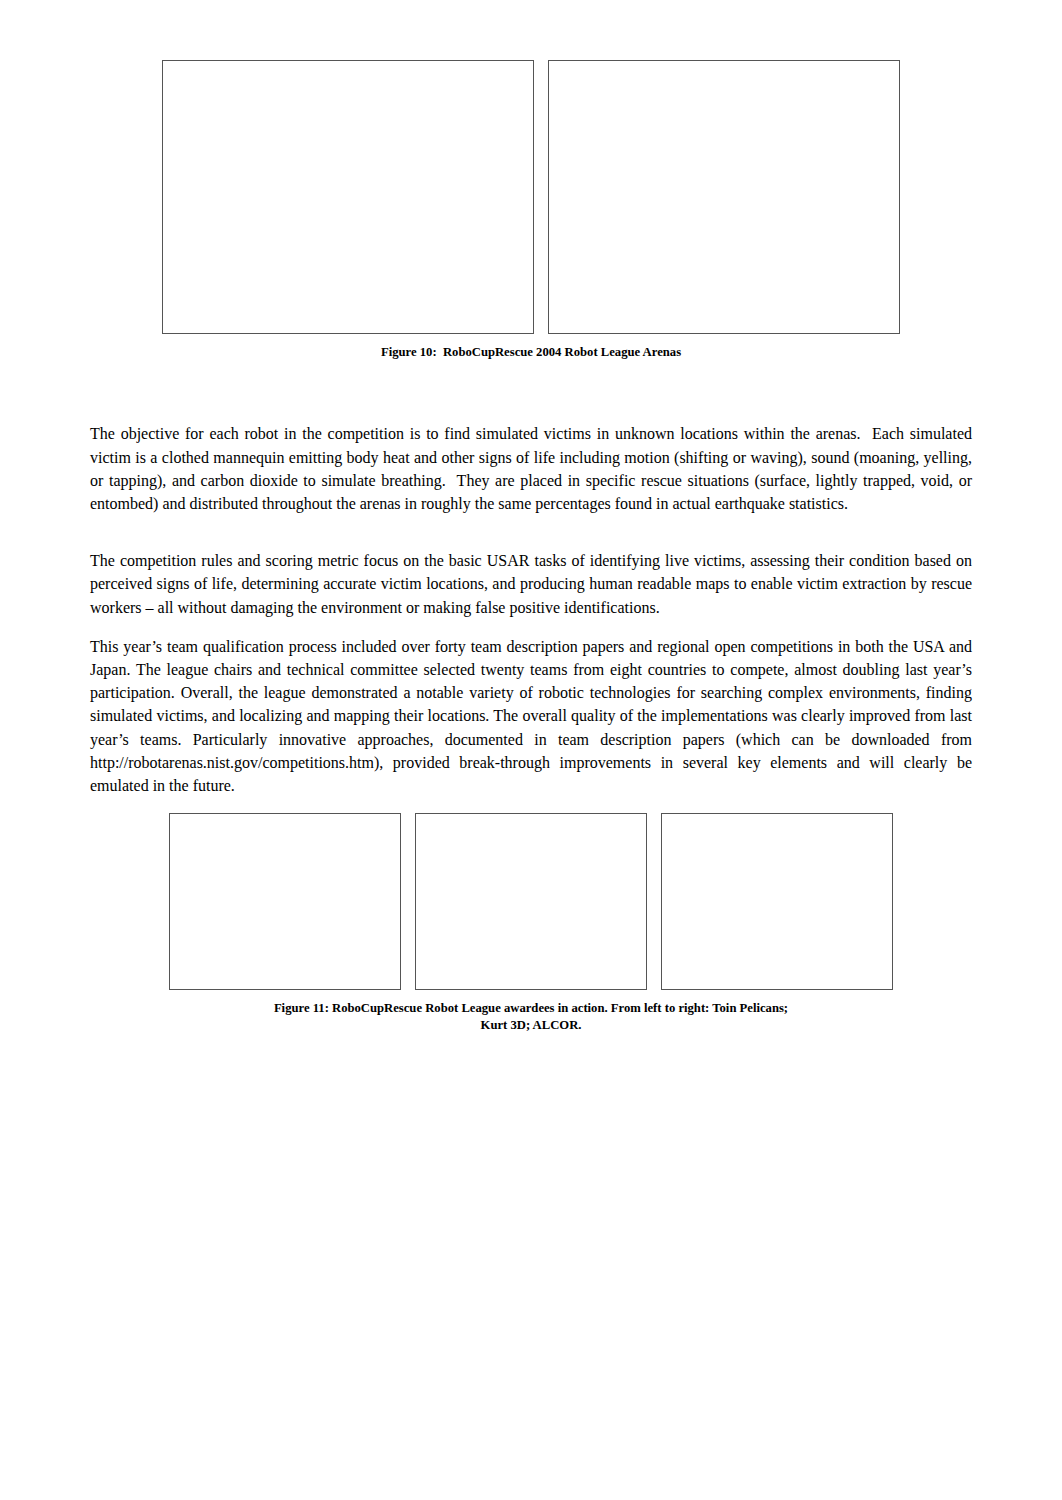Figure 10: RoboCupRescue 2004 Robot League Arenas
The objective for each robot in the competition is to find simulated victims in unknown locations within the arenas. Each simulated victim is a clothed mannequin emitting body heat and other signs of life including motion (shifting or waving), sound (moaning, yelling, or tapping), and carbon dioxide to simulate breathing. They are placed in specific rescue situations (surface, lightly trapped, void, or entombed) and distributed throughout the arenas in roughly the same percentages found in actual earthquake statistics.
The competition rules and scoring metric focus on the basic USAR tasks of identifying live victims, assessing their condition based on perceived signs of life, determining accurate victim locations, and producing human readable maps to enable victim extraction by rescue workers – all without damaging the environment or making false positive identifications.
This year’s team qualification process included over forty team description papers and regional open competitions in both the USA and Japan. The league chairs and technical committee selected twenty teams from eight countries to compete, almost doubling last year’s participation. Overall, the league demonstrated a notable variety of robotic technologies for searching complex environments, finding simulated victims, and localizing and mapping their locations. The overall quality of the implementations was clearly improved from last year’s teams. Particularly innovative approaches, documented in team description papers (which can be downloaded from http://robotarenas.nist.gov/competitions.htm), provided break-through improvements in several key elements and will clearly be emulated in the future.
Figure 11: RoboCupRescue Robot League awardees in action. From left to right: Toin Pelicans;
Kurt 3D; ALCOR.